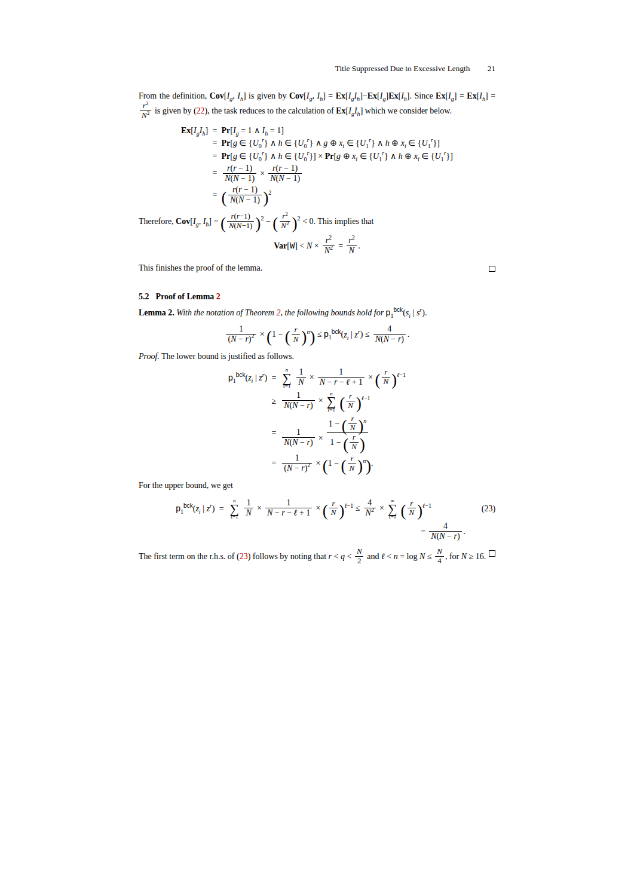Title Suppressed Due to Excessive Length 21
From the definition, Cov[Ig, Ih] is given by Cov[Ig, Ih] = Ex[IgIh]−Ex[Ig]Ex[Ih]. Since Ex[Ig] = Ex[Ih] = r2 N2 is given by (22), the task reduces to the calculation of Ex[IgIh] which we consider below.
| Ex [ I g I h ] | = | Pr [ I g = 1 ∧ I h = 1] |
| | = | Pr [ g ∈ { U 0 r } ∧ h ∈ { U 0 r } ∧ g ⊕ x i ∈ { U 1 r } ∧ h ⊕ x i ∈ { U 1 r }] |
| | = | Pr [ g ∈ { U 0 r } ∧ h ∈ { U 0 r }] × Pr [ g ⊕ x i ∈ { U 1 r } ∧ h ⊕ x i ∈ { U 1 r }] |
| | = | r ( r − 1) N ( N − 1) × r ( r − 1) N ( N − 1) |
| | = | ( r ( r − 1) N ( N − 1) ) 2 |
Therefore, Cov[Ig, Ih] = (r(r−1) N(N−1))2 − (r2 N2)2 < 0. This implies that
Var[W] < N × r2 N2 = r2 N.
This finishes the proof of the lemma.
5.2 Proof of Lemma 2
Lemma 2. With the notation of Theorem 2, the following bounds hold for p1bck(si | sr).
1(N − r)2 × (1 − (rN)n) ≤ p1bck(zi | zr) ≤ 4 N(N − r).
Proof. The lower bound is justified as follows.
| p 1 bck ( z i / z r ) | = | n ∑ ℓ =1 1 N × 1 N − r − ℓ + 1 × ( r N ) ℓ −1 |
| | ≥ | 1 N ( N − r ) × n ∑ ℓ =1 ( r N ) ℓ −1 |
| | = | 1 N ( N − r ) × 1 − ( r N ) n 1 − ( r N ) |
| | = | 1 ( N − r ) 2 × ( 1 − ( r N ) n ) . |
For the upper bound, we get
| p 1 bck ( z i / z r ) | = | n ∑ ℓ =1 1 N × 1 N − r − ℓ + 1 × ( r N ) ℓ −1 ≤ 4 N 2 × ∞ ∑ ℓ =1 ( r N ) ℓ −1 |
(23)
= 4 N(N − r).
The first term on the r.h.s. of (23) follows by noting that r < q < N 2 and ℓ < n = log N ≤ N 4, for N ≥ 16.